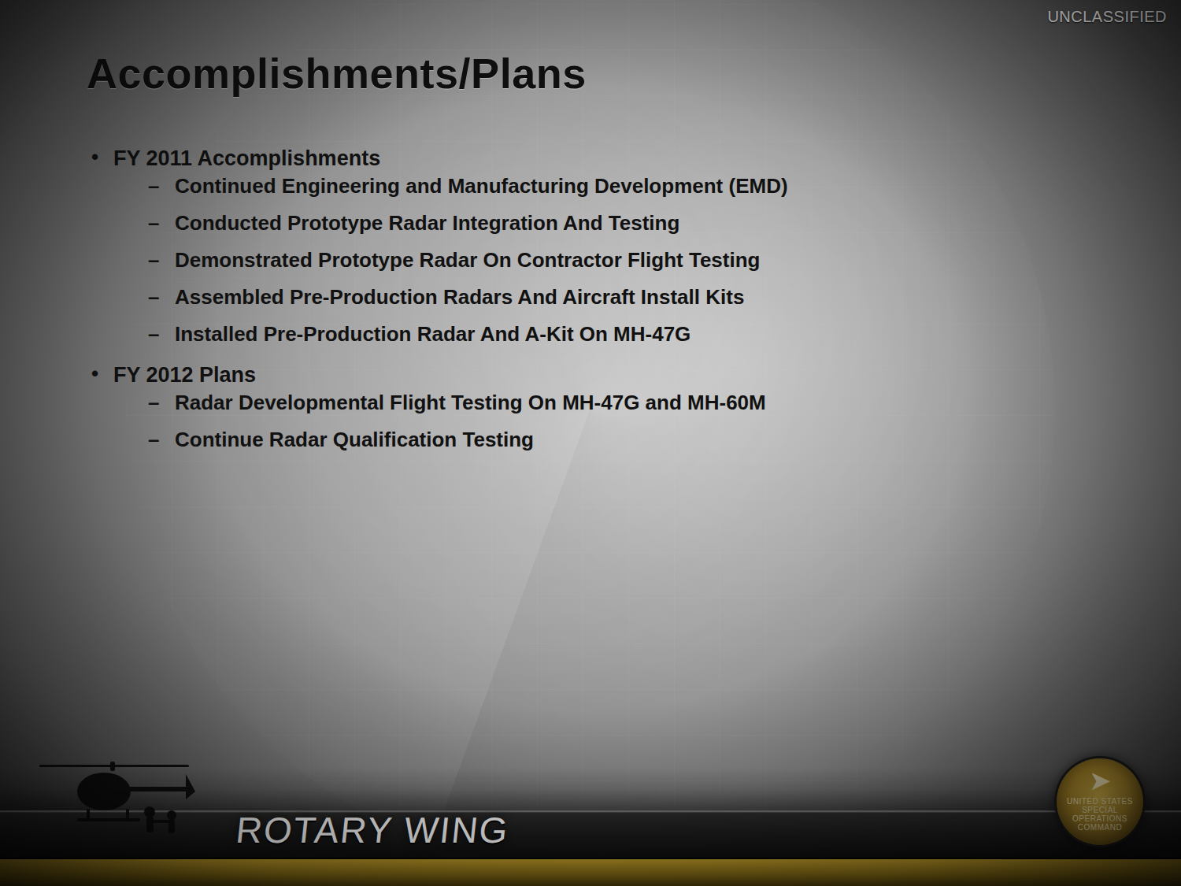UNCLASSIFIED
Accomplishments/Plans
FY 2011 Accomplishments
Continued Engineering and Manufacturing Development (EMD)
Conducted Prototype Radar Integration And Testing
Demonstrated Prototype Radar On Contractor Flight Testing
Assembled Pre-Production Radars And Aircraft Install Kits
Installed Pre-Production Radar And A-Kit On MH-47G
FY 2012 Plans
Radar Developmental Flight Testing On MH-47G and MH-60M
Continue Radar Qualification Testing
ROTARY WING
➤ UNITED STATES
SPECIAL OPERATIONS
COMMAND